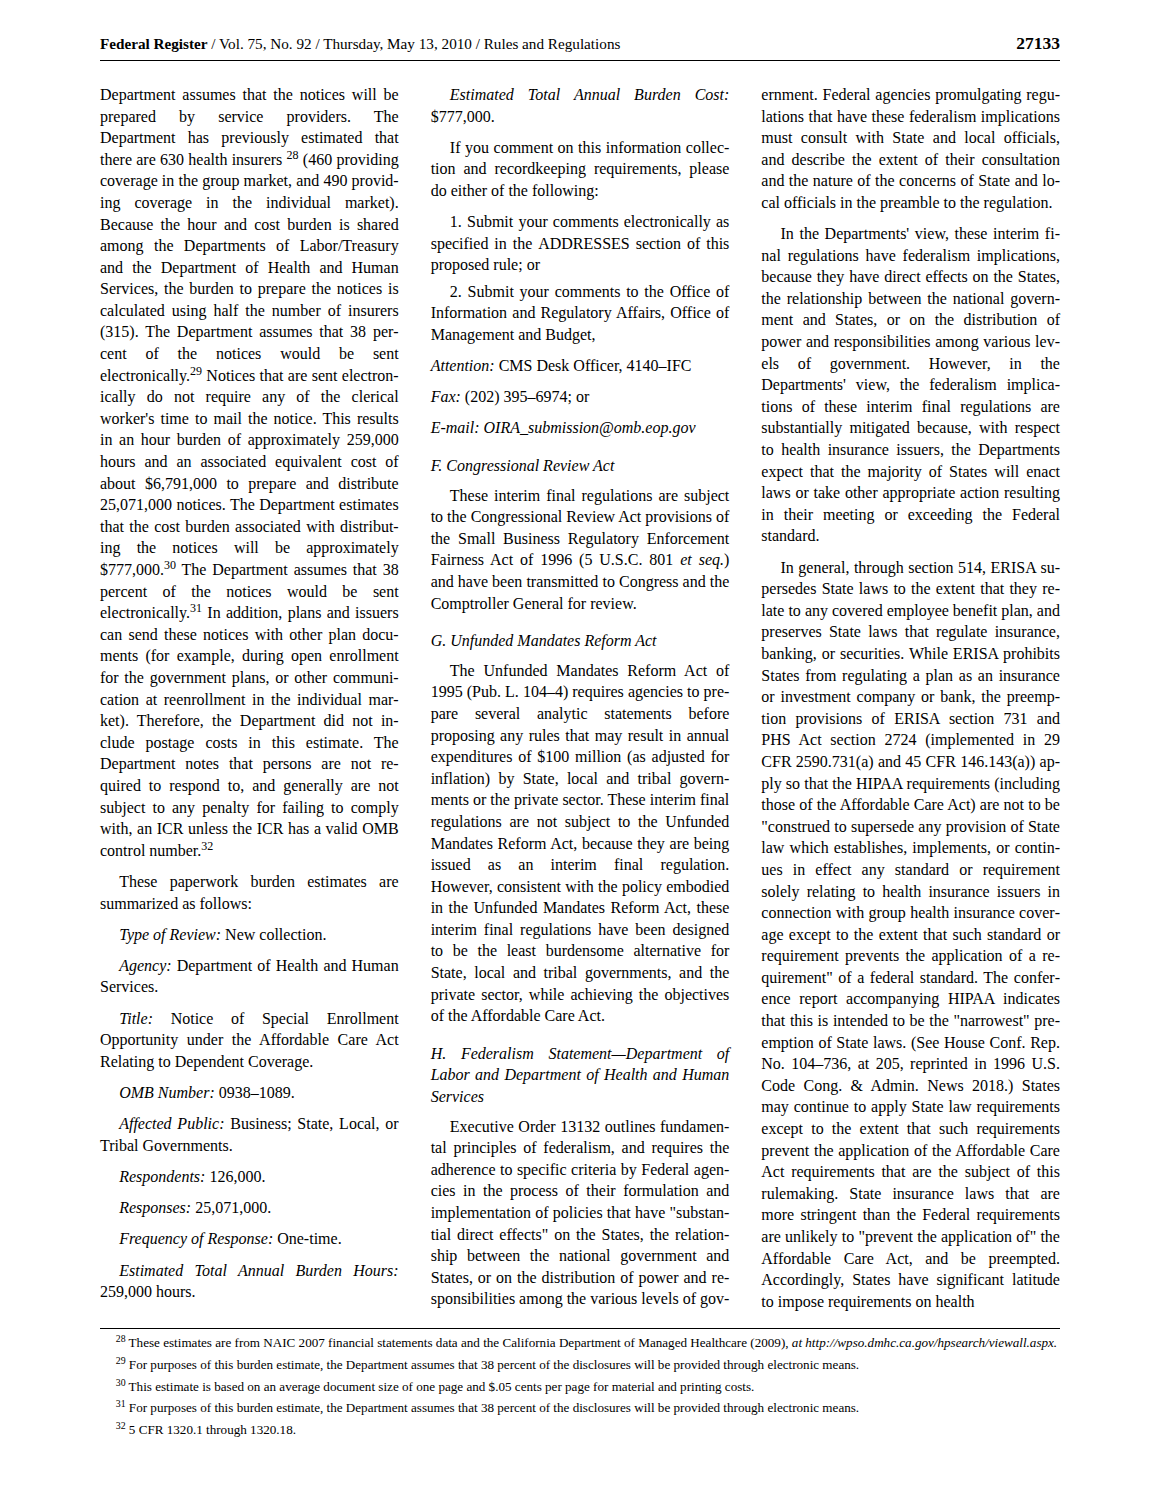Federal Register / Vol. 75, No. 92 / Thursday, May 13, 2010 / Rules and Regulations
27133
Department assumes that the notices will be prepared by service providers. The Department has previously estimated that there are 630 health insurers 28 (460 providing coverage in the group market, and 490 providing coverage in the individual market). Because the hour and cost burden is shared among the Departments of Labor/Treasury and the Department of Health and Human Services, the burden to prepare the notices is calculated using half the number of insurers (315). The Department assumes that 38 percent of the notices would be sent electronically.29 Notices that are sent electronically do not require any of the clerical worker's time to mail the notice. This results in an hour burden of approximately 259,000 hours and an associated equivalent cost of about $6,791,000 to prepare and distribute 25,071,000 notices. The Department estimates that the cost burden associated with distributing the notices will be approximately $777,000.30 The Department assumes that 38 percent of the notices would be sent electronically.31 In addition, plans and issuers can send these notices with other plan documents (for example, during open enrollment for the government plans, or other communication at reenrollment in the individual market). Therefore, the Department did not include postage costs in this estimate. The Department notes that persons are not required to respond to, and generally are not subject to any penalty for failing to comply with, an ICR unless the ICR has a valid OMB control number.32
These paperwork burden estimates are summarized as follows:
Type of Review: New collection.
Agency: Department of Health and Human Services.
Title: Notice of Special Enrollment Opportunity under the Affordable Care Act Relating to Dependent Coverage.
OMB Number: 0938–1089.
Affected Public: Business; State, Local, or Tribal Governments.
Respondents: 126,000.
Responses: 25,071,000.
Frequency of Response: One-time.
Estimated Total Annual Burden Hours: 259,000 hours.
Estimated Total Annual Burden Cost: $777,000.
If you comment on this information collection and recordkeeping requirements, please do either of the following:
1. Submit your comments electronically as specified in the ADDRESSES section of this proposed rule; or
2. Submit your comments to the Office of Information and Regulatory Affairs, Office of Management and Budget,
Attention: CMS Desk Officer, 4140–IFC
Fax: (202) 395–6974; or
E-mail: OIRA_submission@omb.eop.gov
F. Congressional Review Act
These interim final regulations are subject to the Congressional Review Act provisions of the Small Business Regulatory Enforcement Fairness Act of 1996 (5 U.S.C. 801 et seq.) and have been transmitted to Congress and the Comptroller General for review.
G. Unfunded Mandates Reform Act
The Unfunded Mandates Reform Act of 1995 (Pub. L. 104–4) requires agencies to prepare several analytic statements before proposing any rules that may result in annual expenditures of $100 million (as adjusted for inflation) by State, local and tribal governments or the private sector. These interim final regulations are not subject to the Unfunded Mandates Reform Act, because they are being issued as an interim final regulation. However, consistent with the policy embodied in the Unfunded Mandates Reform Act, these interim final regulations have been designed to be the least burdensome alternative for State, local and tribal governments, and the private sector, while achieving the objectives of the Affordable Care Act.
H. Federalism Statement—Department of Labor and Department of Health and Human Services
Executive Order 13132 outlines fundamental principles of federalism, and requires the adherence to specific criteria by Federal agencies in the process of their formulation and implementation of policies that have "substantial direct effects" on the States, the relationship between the national government and States, or on the distribution of power and responsibilities among the various levels of government. Federal agencies promulgating regulations that have these federalism implications must consult with State and local officials, and describe the extent of their consultation and the nature of the concerns of State and local officials in the preamble to the regulation.
In the Departments' view, these interim final regulations have federalism implications, because they have direct effects on the States, the relationship between the national government and States, or on the distribution of power and responsibilities among various levels of government. However, in the Departments' view, the federalism implications of these interim final regulations are substantially mitigated because, with respect to health insurance issuers, the Departments expect that the majority of States will enact laws or take other appropriate action resulting in their meeting or exceeding the Federal standard.
In general, through section 514, ERISA supersedes State laws to the extent that they relate to any covered employee benefit plan, and preserves State laws that regulate insurance, banking, or securities. While ERISA prohibits States from regulating a plan as an insurance or investment company or bank, the preemption provisions of ERISA section 731 and PHS Act section 2724 (implemented in 29 CFR 2590.731(a) and 45 CFR 146.143(a)) apply so that the HIPAA requirements (including those of the Affordable Care Act) are not to be "construed to supersede any provision of State law which establishes, implements, or continues in effect any standard or requirement solely relating to health insurance issuers in connection with group health insurance coverage except to the extent that such standard or requirement prevents the application of a requirement" of a federal standard. The conference report accompanying HIPAA indicates that this is intended to be the "narrowest" preemption of State laws. (See House Conf. Rep. No. 104–736, at 205, reprinted in 1996 U.S. Code Cong. & Admin. News 2018.) States may continue to apply State law requirements except to the extent that such requirements prevent the application of the Affordable Care Act requirements that are the subject of this rulemaking. State insurance laws that are more stringent than the Federal requirements are unlikely to "prevent the application of" the Affordable Care Act, and be preempted. Accordingly, States have significant latitude to impose requirements on health
28 These estimates are from NAIC 2007 financial statements data and the California Department of Managed Healthcare (2009), at http://wpso.dmhc.ca.gov/hpsearch/viewall.aspx.
29 For purposes of this burden estimate, the Department assumes that 38 percent of the disclosures will be provided through electronic means.
30 This estimate is based on an average document size of one page and $.05 cents per page for material and printing costs.
31 For purposes of this burden estimate, the Department assumes that 38 percent of the disclosures will be provided through electronic means.
32 5 CFR 1320.1 through 1320.18.